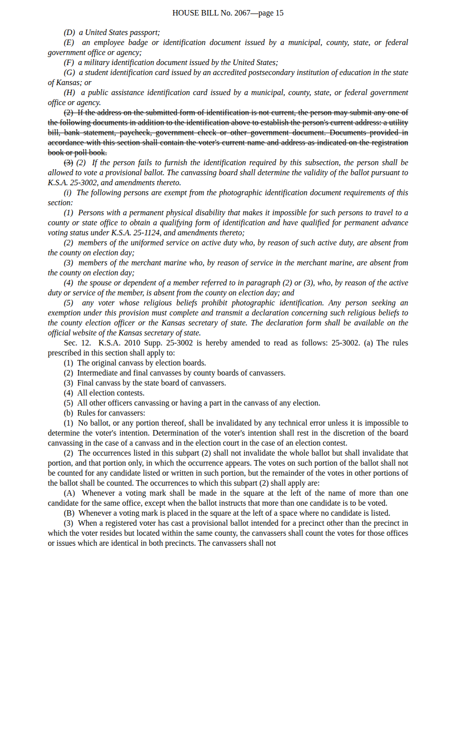HOUSE BILL No. 2067—page 15
(D) a United States passport;
(E) an employee badge or identification document issued by a municipal, county, state, or federal government office or agency;
(F) a military identification document issued by the United States;
(G) a student identification card issued by an accredited postsecondary institution of education in the state of Kansas; or
(H) a public assistance identification card issued by a municipal, county, state, or federal government office or agency.
(2) If the address on the submitted form of identification is not current, the person may submit any one of the following documents in addition to the identification above to establish the person's current address: a utility bill, bank statement, paycheck, government check or other government document. Documents provided in accordance with this section shall contain the voter's current name and address as indicated on the registration book or poll book.
(3) (2) If the person fails to furnish the identification required by this subsection, the person shall be allowed to vote a provisional ballot. The canvassing board shall determine the validity of the ballot pursuant to K.S.A. 25-3002, and amendments thereto.
(i) The following persons are exempt from the photographic identification document requirements of this section:
(1) Persons with a permanent physical disability that makes it impossible for such persons to travel to a county or state office to obtain a qualifying form of identification and have qualified for permanent advance voting status under K.S.A. 25-1124, and amendments thereto;
(2) members of the uniformed service on active duty who, by reason of such active duty, are absent from the county on election day;
(3) members of the merchant marine who, by reason of service in the merchant marine, are absent from the county on election day;
(4) the spouse or dependent of a member referred to in paragraph (2) or (3), who, by reason of the active duty or service of the member, is absent from the county on election day; and
(5) any voter whose religious beliefs prohibit photographic identification. Any person seeking an exemption under this provision must complete and transmit a declaration concerning such religious beliefs to the county election officer or the Kansas secretary of state. The declaration form shall be available on the official website of the Kansas secretary of state.
Sec. 12. K.S.A. 2010 Supp. 25-3002 is hereby amended to read as follows: 25-3002. (a) The rules prescribed in this section shall apply to:
(1) The original canvass by election boards.
(2) Intermediate and final canvasses by county boards of canvassers.
(3) Final canvass by the state board of canvassers.
(4) All election contests.
(5) All other officers canvassing or having a part in the canvass of any election.
(b) Rules for canvassers:
(1) No ballot, or any portion thereof, shall be invalidated by any technical error unless it is impossible to determine the voter's intention. Determination of the voter's intention shall rest in the discretion of the board canvassing in the case of a canvass and in the election court in the case of an election contest.
(2) The occurrences listed in this subpart (2) shall not invalidate the whole ballot but shall invalidate that portion, and that portion only, in which the occurrence appears. The votes on such portion of the ballot shall not be counted for any candidate listed or written in such portion, but the remainder of the votes in other portions of the ballot shall be counted. The occurrences to which this subpart (2) shall apply are:
(A) Whenever a voting mark shall be made in the square at the left of the name of more than one candidate for the same office, except when the ballot instructs that more than one candidate is to be voted.
(B) Whenever a voting mark is placed in the square at the left of a space where no candidate is listed.
(3) When a registered voter has cast a provisional ballot intended for a precinct other than the precinct in which the voter resides but located within the same county, the canvassers shall count the votes for those offices or issues which are identical in both precincts. The canvassers shall not